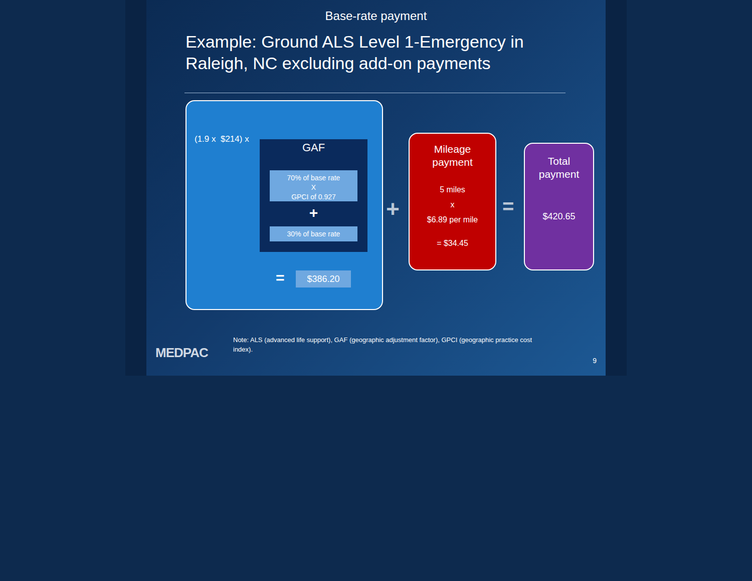Example: Ground ALS Level 1-Emergency in Raleigh, NC excluding add-on payments
Base-rate payment
(1.9 x $214) x
GAF
70% of base rate
X
GPCI of 0.927
+
30% of base rate
=
$386.20
+
Mileage
payment
5 miles
x
$6.89 per mile
= $34.45
=
Total
payment
$420.65
Note: ALS (advanced life support), GAF (geographic adjustment factor), GPCI (geographic practice cost index).
MEDPAC
9